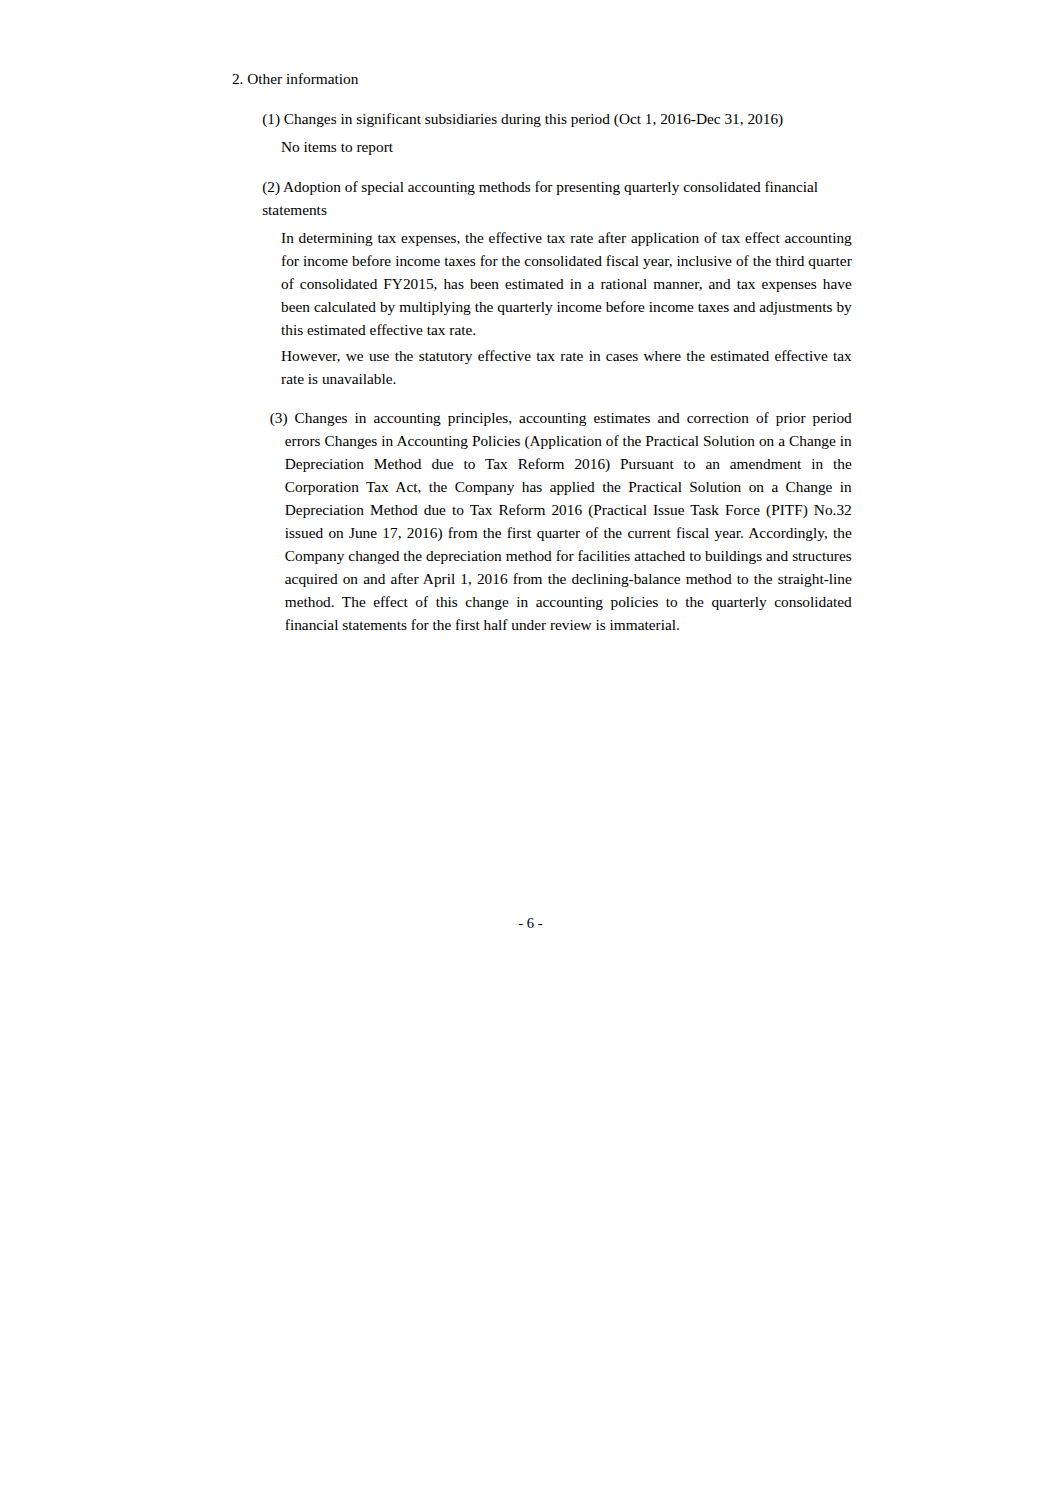2. Other information
(1) Changes in significant subsidiaries during this period (Oct 1, 2016-Dec 31, 2016)
No items to report
(2) Adoption of special accounting methods for presenting quarterly consolidated financial statements
In determining tax expenses, the effective tax rate after application of tax effect accounting for income before income taxes for the consolidated fiscal year, inclusive of the third quarter of consolidated FY2015, has been estimated in a rational manner, and tax expenses have been calculated by multiplying the quarterly income before income taxes and adjustments by this estimated effective tax rate.
However, we use the statutory effective tax rate in cases where the estimated effective tax rate is unavailable.
(3) Changes in accounting principles, accounting estimates and correction of prior period errors Changes in Accounting Policies (Application of the Practical Solution on a Change in Depreciation Method due to Tax Reform 2016) Pursuant to an amendment in the Corporation Tax Act, the Company has applied the Practical Solution on a Change in Depreciation Method due to Tax Reform 2016 (Practical Issue Task Force (PITF) No.32 issued on June 17, 2016) from the first quarter of the current fiscal year. Accordingly, the Company changed the depreciation method for facilities attached to buildings and structures acquired on and after April 1, 2016 from the declining-balance method to the straight-line method. The effect of this change in accounting policies to the quarterly consolidated financial statements for the first half under review is immaterial.
- 6 -